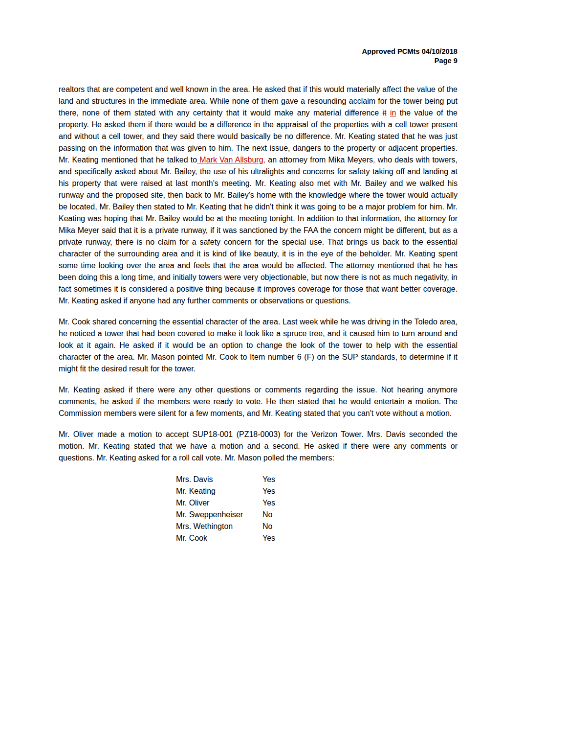Approved PCMts 04/10/2018
Page 9
realtors that are competent and well known in the area. He asked that if this would materially affect the value of the land and structures in the immediate area. While none of them gave a resounding acclaim for the tower being put there, none of them stated with any certainty that it would make any material difference it in the value of the property. He asked them if there would be a difference in the appraisal of the properties with a cell tower present and without a cell tower, and they said there would basically be no difference. Mr. Keating stated that he was just passing on the information that was given to him. The next issue, dangers to the property or adjacent properties. Mr. Keating mentioned that he talked to Mark Van Allsburg, an attorney from Mika Meyers, who deals with towers, and specifically asked about Mr. Bailey, the use of his ultralights and concerns for safety taking off and landing at his property that were raised at last month's meeting. Mr. Keating also met with Mr. Bailey and we walked his runway and the proposed site, then back to Mr. Bailey's home with the knowledge where the tower would actually be located, Mr. Bailey then stated to Mr. Keating that he didn't think it was going to be a major problem for him. Mr. Keating was hoping that Mr. Bailey would be at the meeting tonight. In addition to that information, the attorney for Mika Meyer said that it is a private runway, if it was sanctioned by the FAA the concern might be different, but as a private runway, there is no claim for a safety concern for the special use. That brings us back to the essential character of the surrounding area and it is kind of like beauty, it is in the eye of the beholder. Mr. Keating spent some time looking over the area and feels that the area would be affected. The attorney mentioned that he has been doing this a long time, and initially towers were very objectionable, but now there is not as much negativity, in fact sometimes it is considered a positive thing because it improves coverage for those that want better coverage. Mr. Keating asked if anyone had any further comments or observations or questions.
Mr. Cook shared concerning the essential character of the area. Last week while he was driving in the Toledo area, he noticed a tower that had been covered to make it look like a spruce tree, and it caused him to turn around and look at it again. He asked if it would be an option to change the look of the tower to help with the essential character of the area. Mr. Mason pointed Mr. Cook to Item number 6 (F) on the SUP standards, to determine if it might fit the desired result for the tower.
Mr. Keating asked if there were any other questions or comments regarding the issue. Not hearing anymore comments, he asked if the members were ready to vote. He then stated that he would entertain a motion. The Commission members were silent for a few moments, and Mr. Keating stated that you can't vote without a motion.
Mr. Oliver made a motion to accept SUP18-001 (PZ18-0003) for the Verizon Tower. Mrs. Davis seconded the motion. Mr. Keating stated that we have a motion and a second. He asked if there were any comments or questions. Mr. Keating asked for a roll call vote. Mr. Mason polled the members:
| Mrs. Davis | Yes |
| Mr. Keating | Yes |
| Mr. Oliver | Yes |
| Mr. Sweppenheiser | No |
| Mrs. Wethington | No |
| Mr. Cook | Yes |